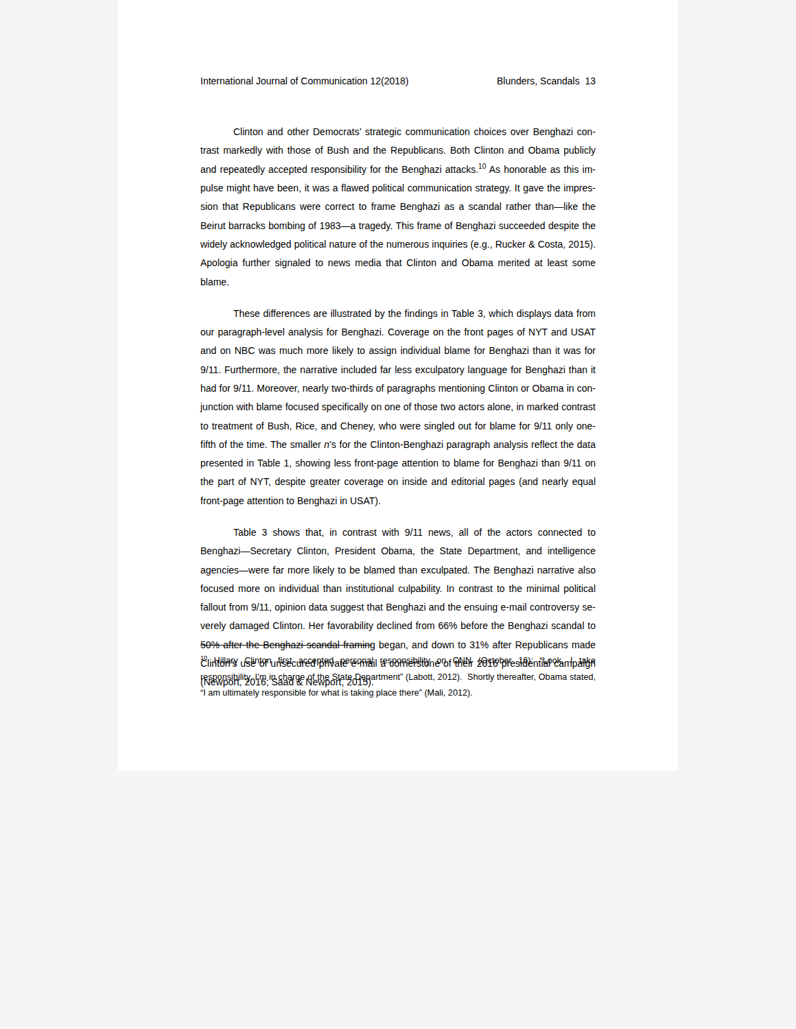International Journal of Communication 12(2018)
Blunders, Scandals 13
Clinton and other Democrats’ strategic communication choices over Benghazi contrast markedly with those of Bush and the Republicans. Both Clinton and Obama publicly and repeatedly accepted responsibility for the Benghazi attacks.10 As honorable as this impulse might have been, it was a flawed political communication strategy. It gave the impression that Republicans were correct to frame Benghazi as a scandal rather than—like the Beirut barracks bombing of 1983—a tragedy. This frame of Benghazi succeeded despite the widely acknowledged political nature of the numerous inquiries (e.g., Rucker & Costa, 2015). Apologia further signaled to news media that Clinton and Obama merited at least some blame.
These differences are illustrated by the findings in Table 3, which displays data from our paragraph-level analysis for Benghazi. Coverage on the front pages of NYT and USAT and on NBC was much more likely to assign individual blame for Benghazi than it was for 9/11. Furthermore, the narrative included far less exculpatory language for Benghazi than it had for 9/11. Moreover, nearly two-thirds of paragraphs mentioning Clinton or Obama in conjunction with blame focused specifically on one of those two actors alone, in marked contrast to treatment of Bush, Rice, and Cheney, who were singled out for blame for 9/11 only one-fifth of the time. The smaller n’s for the Clinton-Benghazi paragraph analysis reflect the data presented in Table 1, showing less front-page attention to blame for Benghazi than 9/11 on the part of NYT, despite greater coverage on inside and editorial pages (and nearly equal front-page attention to Benghazi in USAT).
Table 3 shows that, in contrast with 9/11 news, all of the actors connected to Benghazi—Secretary Clinton, President Obama, the State Department, and intelligence agencies—were far more likely to be blamed than exculpated. The Benghazi narrative also focused more on individual than institutional culpability. In contrast to the minimal political fallout from 9/11, opinion data suggest that Benghazi and the ensuing e-mail controversy severely damaged Clinton. Her favorability declined from 66% before the Benghazi scandal to 50% after the Benghazi scandal framing began, and down to 31% after Republicans made Clinton’s use of unsecured private e-mail a cornerstone of their 2016 presidential campaign (Newport, 2016; Saad & Newport, 2015).
10 Hillary Clinton first accepted personal responsibility on CNN (October 16): “Look, I take responsibility. I’m in charge of the State Department” (Labott, 2012). Shortly thereafter, Obama stated, “I am ultimately responsible for what is taking place there” (Mali, 2012).